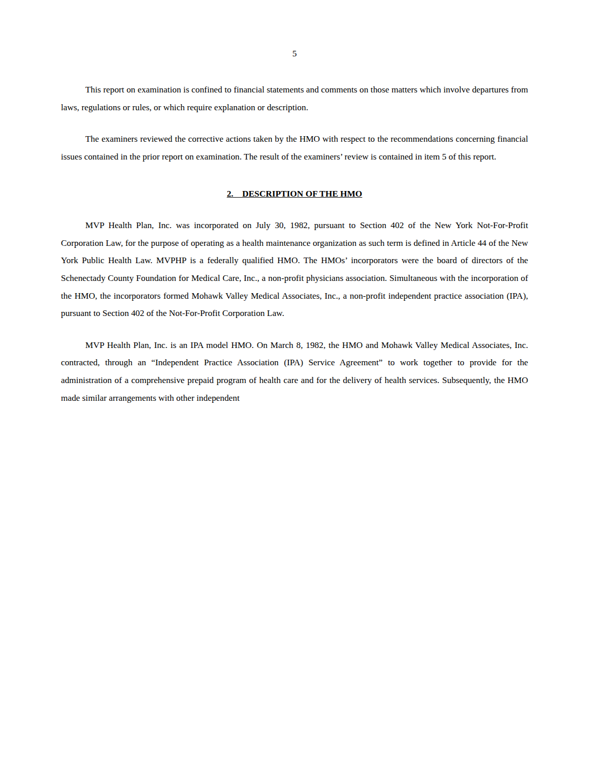5
This report on examination is confined to financial statements and comments on those matters which involve departures from laws, regulations or rules, or which require explanation or description.
The examiners reviewed the corrective actions taken by the HMO with respect to the recommendations concerning financial issues contained in the prior report on examination. The result of the examiners’ review is contained in item 5 of this report.
2. DESCRIPTION OF THE HMO
MVP Health Plan, Inc. was incorporated on July 30, 1982, pursuant to Section 402 of the New York Not-For-Profit Corporation Law, for the purpose of operating as a health maintenance organization as such term is defined in Article 44 of the New York Public Health Law. MVPHP is a federally qualified HMO. The HMOs’ incorporators were the board of directors of the Schenectady County Foundation for Medical Care, Inc., a non-profit physicians association. Simultaneous with the incorporation of the HMO, the incorporators formed Mohawk Valley Medical Associates, Inc., a non-profit independent practice association (IPA), pursuant to Section 402 of the Not-For-Profit Corporation Law.
MVP Health Plan, Inc. is an IPA model HMO. On March 8, 1982, the HMO and Mohawk Valley Medical Associates, Inc. contracted, through an “Independent Practice Association (IPA) Service Agreement” to work together to provide for the administration of a comprehensive prepaid program of health care and for the delivery of health services. Subsequently, the HMO made similar arrangements with other independent